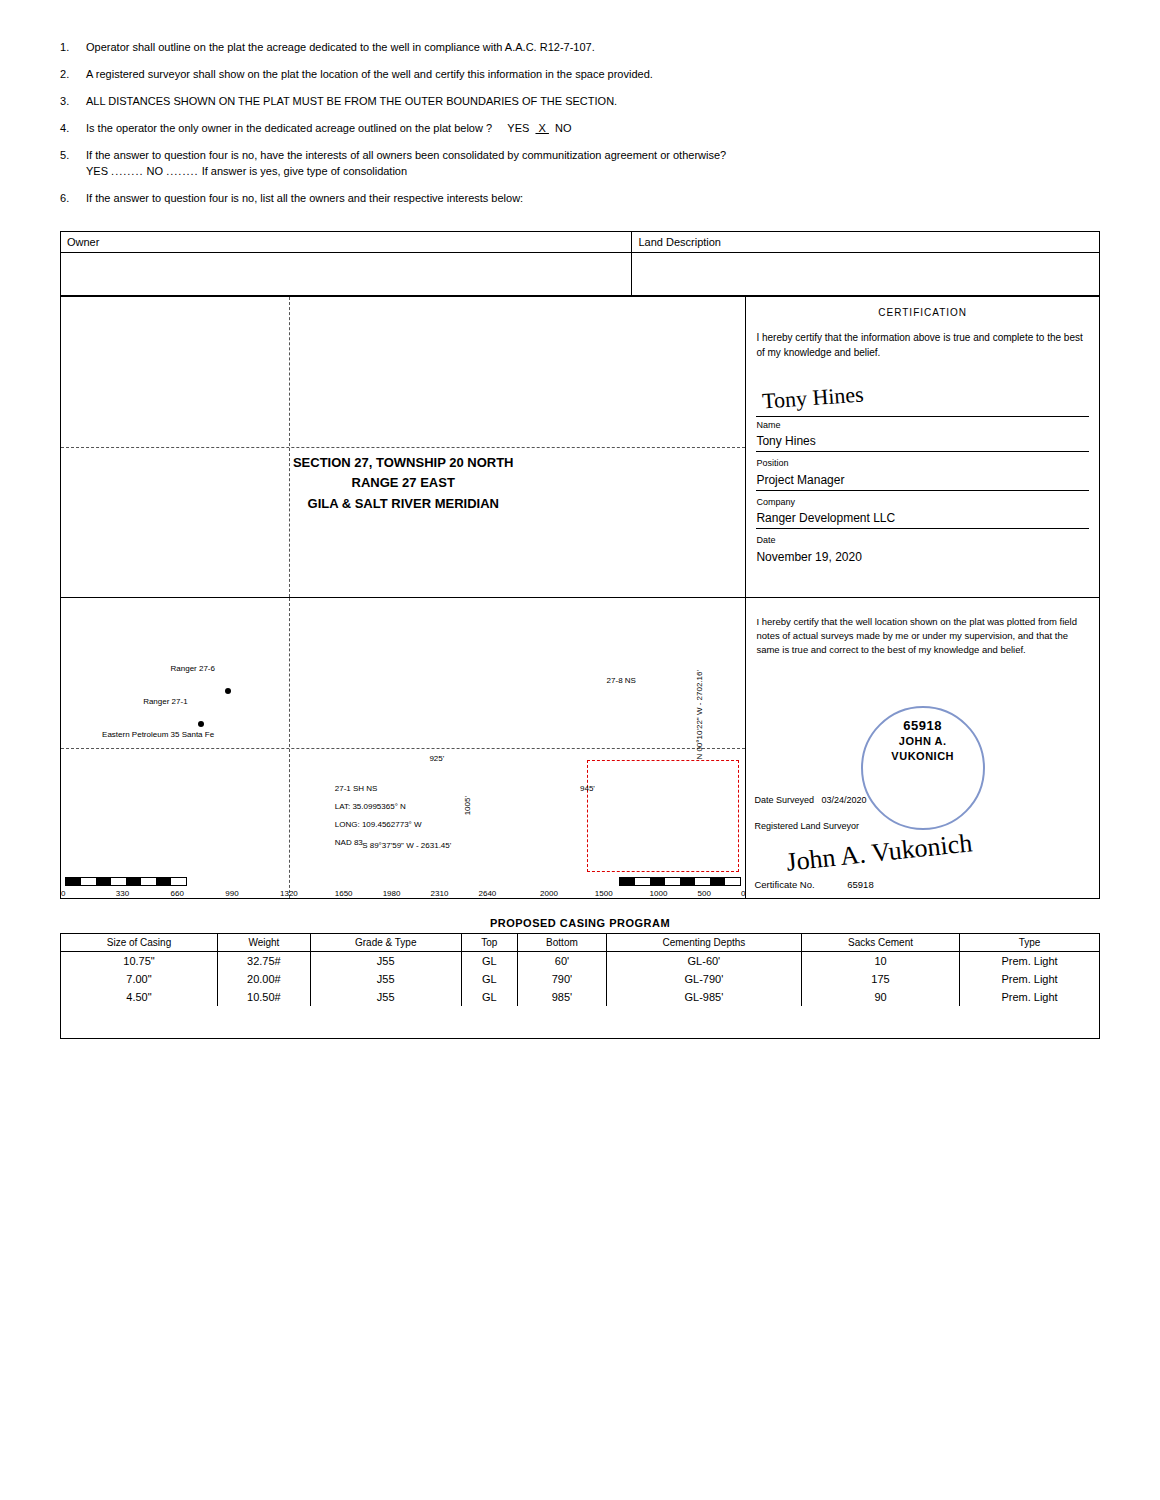Operator shall outline on the plat the acreage dedicated to the well in compliance with A.A.C. R12-7-107.
A registered surveyor shall show on the plat the location of the well and certify this information in the space provided.
ALL DISTANCES SHOWN ON THE PLAT MUST BE FROM THE OUTER BOUNDARIES OF THE SECTION.
Is the operator the only owner in the dedicated acreage outlined on the plat below ? YES X NO
If the answer to question four is no, have the interests of all owners been consolidated by communitization agreement or otherwise?
YES ........ NO ........ If answer is yes, give type of consolidation
If the answer to question four is no, list all the owners and their respective interests below:
| Owner | Land Description |
| --- | --- |
| SECTION 27, TOWNSHIP 20 NORTH RANGE 27 EAST GILA & SALT RIVER MERIDIAN | CERTIFICATION I hereby certify that the information above is true and complete to the best of my knowledge and belief. Tony Hines Name Tony Hines Position Project Manager Company Ranger Development LLC Date November 19, 2020 |
| Ranger 27-6 Ranger 27-1 Eastern Petroleum 35 Santa Fe 27-8 NS N 00°10'22" W - 2702.16' 925' 945' 1005' 27-1 SH NS LAT: 35.0995365° N LONG: 109.4562773° W NAD 83 S 89°37'59" W - 2631.45' 0 330 660 990 1320 1650 1980 2310 2640 2000 1500 1000 500 0 | I hereby certify that the well location shown on the plat was plotted from field notes of actual surveys made by me or under my supervision, and that the same is true and correct to the best of my knowledge and belief. 65918 JOHN A. VUKONICH Date Surveyed 03/24/2020 Registered Land Surveyor John A. Vukonich Certificate No. 65918 |
PROPOSED CASING PROGRAM
| Size of Casing | Weight | Grade & Type | Top | Bottom | Cementing Depths | Sacks Cement | Type |
| --- | --- | --- | --- | --- | --- | --- | --- |
| 10.75" | 32.75# | J55 | GL | 60' | GL-60' | 10 | Prem. Light |
| 7.00" | 20.00# | J55 | GL | 790' | GL-790' | 175 | Prem. Light |
| 4.50" | 10.50# | J55 | GL | 985' | GL-985' | 90 | Prem. Light |